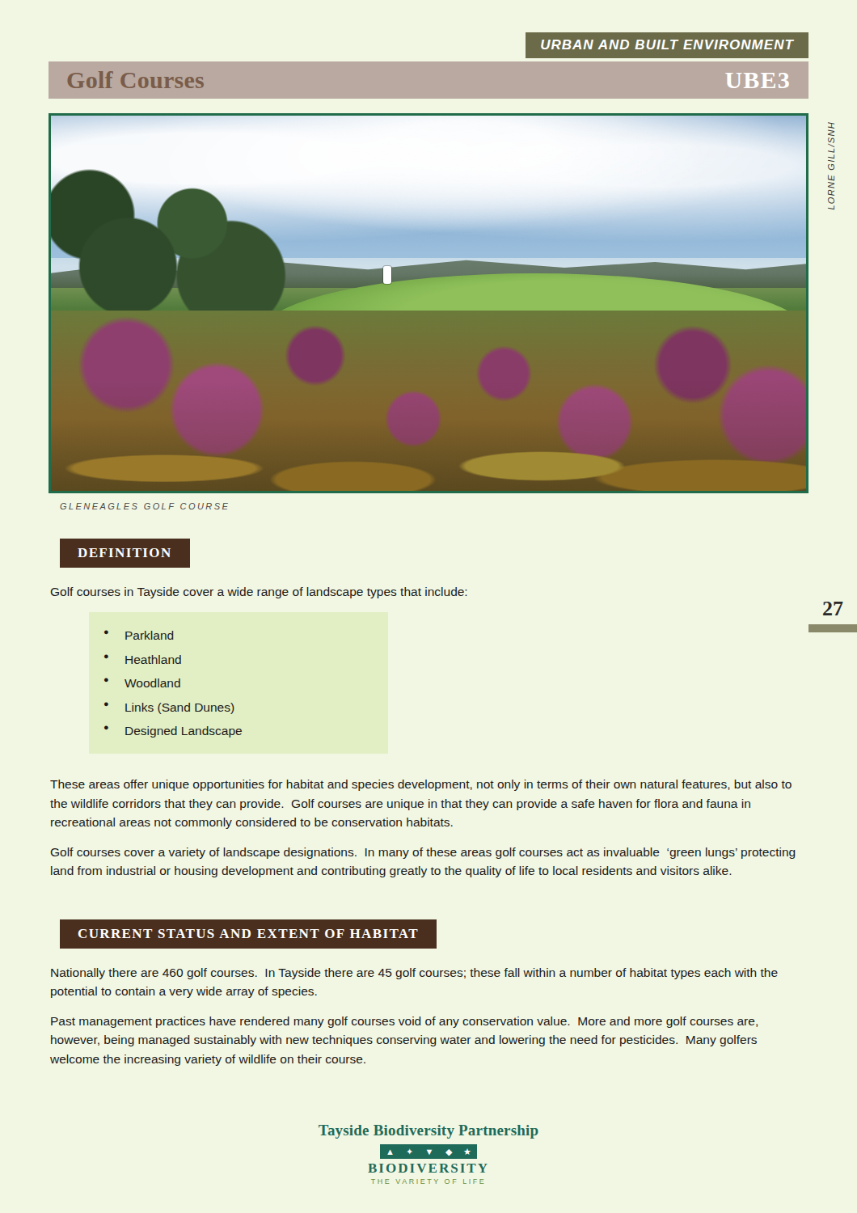URBAN AND BUILT ENVIRONMENT
Golf Courses
UBE3
LORNE GILL/SNH
GLENEAGLES GOLF COURSE
DEFINITION
Golf courses in Tayside cover a wide range of landscape types that include:
Parkland
Heathland
Woodland
Links (Sand Dunes)
Designed Landscape
These areas offer unique opportunities for habitat and species development, not only in terms of their own natural features, but also to the wildlife corridors that they can provide. Golf courses are unique in that they can provide a safe haven for flora and fauna in recreational areas not commonly considered to be conservation habitats.
Golf courses cover a variety of landscape designations. In many of these areas golf courses act as invaluable ‘green lungs’ protecting land from industrial or housing development and contributing greatly to the quality of life to local residents and visitors alike.
CURRENT STATUS AND EXTENT OF HABITAT
Nationally there are 460 golf courses. In Tayside there are 45 golf courses; these fall within a number of habitat types each with the potential to contain a very wide array of species.
Past management practices have rendered many golf courses void of any conservation value. More and more golf courses are, however, being managed sustainably with new techniques conserving water and lowering the need for pesticides. Many golfers welcome the increasing variety of wildlife on their course.
27
Tayside Biodiversity Partnership
▲✦▼◆★
BIODIVERSITY
THE VARIETY OF LIFE